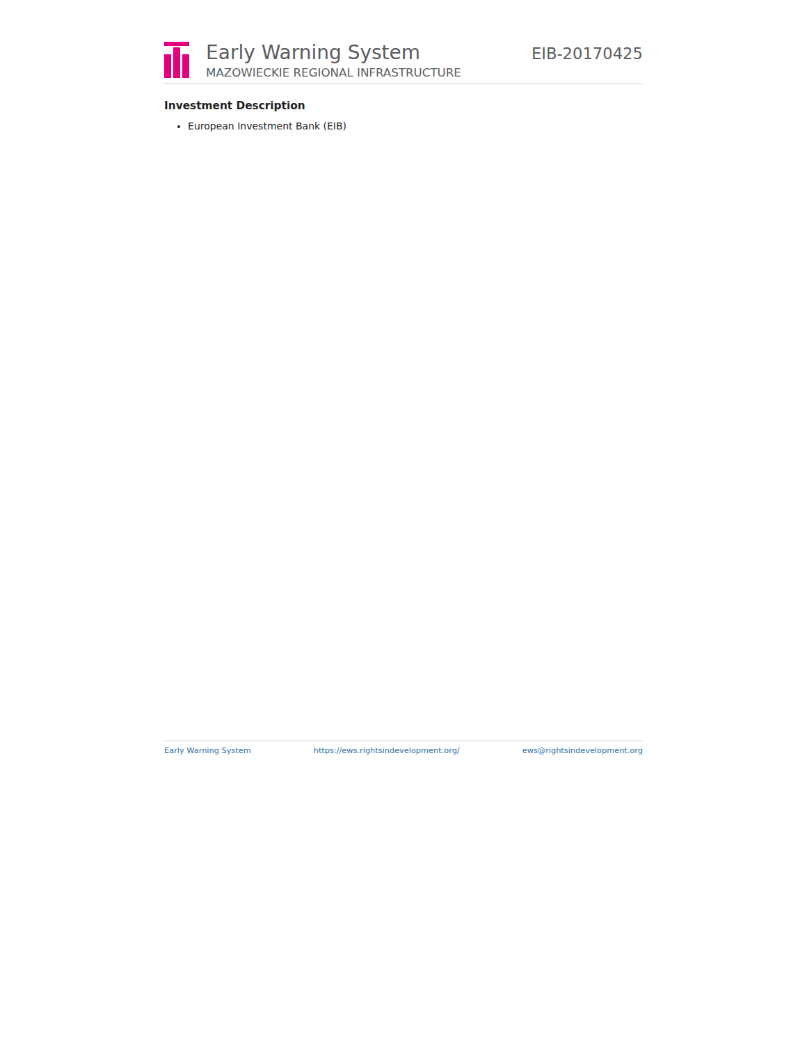Early Warning System
MAZOWIECKIE REGIONAL INFRASTRUCTURE
EIB-20170425
Investment Description
European Investment Bank (EIB)
Early Warning System
https://ews.rightsindevelopment.org/
ews@rightsindevelopment.org